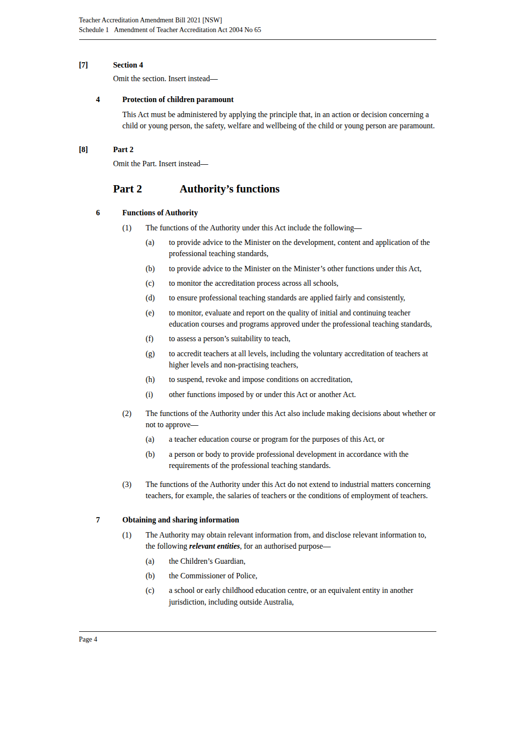Teacher Accreditation Amendment Bill 2021 [NSW]
Schedule 1 Amendment of Teacher Accreditation Act 2004 No 65
[7] Section 4
Omit the section. Insert instead—
4 Protection of children paramount
This Act must be administered by applying the principle that, in an action or decision concerning a child or young person, the safety, welfare and wellbeing of the child or young person are paramount.
[8] Part 2
Omit the Part. Insert instead—
Part 2 Authority’s functions
6 Functions of Authority
(1)
The functions of the Authority under this Act include the following—
(a) to provide advice to the Minister on the development, content and application of the professional teaching standards,
(b) to provide advice to the Minister on the Minister’s other functions under this Act,
(c) to monitor the accreditation process across all schools,
(d) to ensure professional teaching standards are applied fairly and consistently,
(e) to monitor, evaluate and report on the quality of initial and continuing teacher education courses and programs approved under the professional teaching standards,
(f) to assess a person’s suitability to teach,
(g) to accredit teachers at all levels, including the voluntary accreditation of teachers at higher levels and non-practising teachers,
(h) to suspend, revoke and impose conditions on accreditation,
(i) other functions imposed by or under this Act or another Act.
(2)
The functions of the Authority under this Act also include making decisions about whether or not to approve—
(a) a teacher education course or program for the purposes of this Act, or
(b) a person or body to provide professional development in accordance with the requirements of the professional teaching standards.
(3)
The functions of the Authority under this Act do not extend to industrial matters concerning teachers, for example, the salaries of teachers or the conditions of employment of teachers.
7 Obtaining and sharing information
(1)
The Authority may obtain relevant information from, and disclose relevant information to, the following relevant entities, for an authorised purpose—
(a) the Children’s Guardian,
(b) the Commissioner of Police,
(c) a school or early childhood education centre, or an equivalent entity in another jurisdiction, including outside Australia,
Page 4